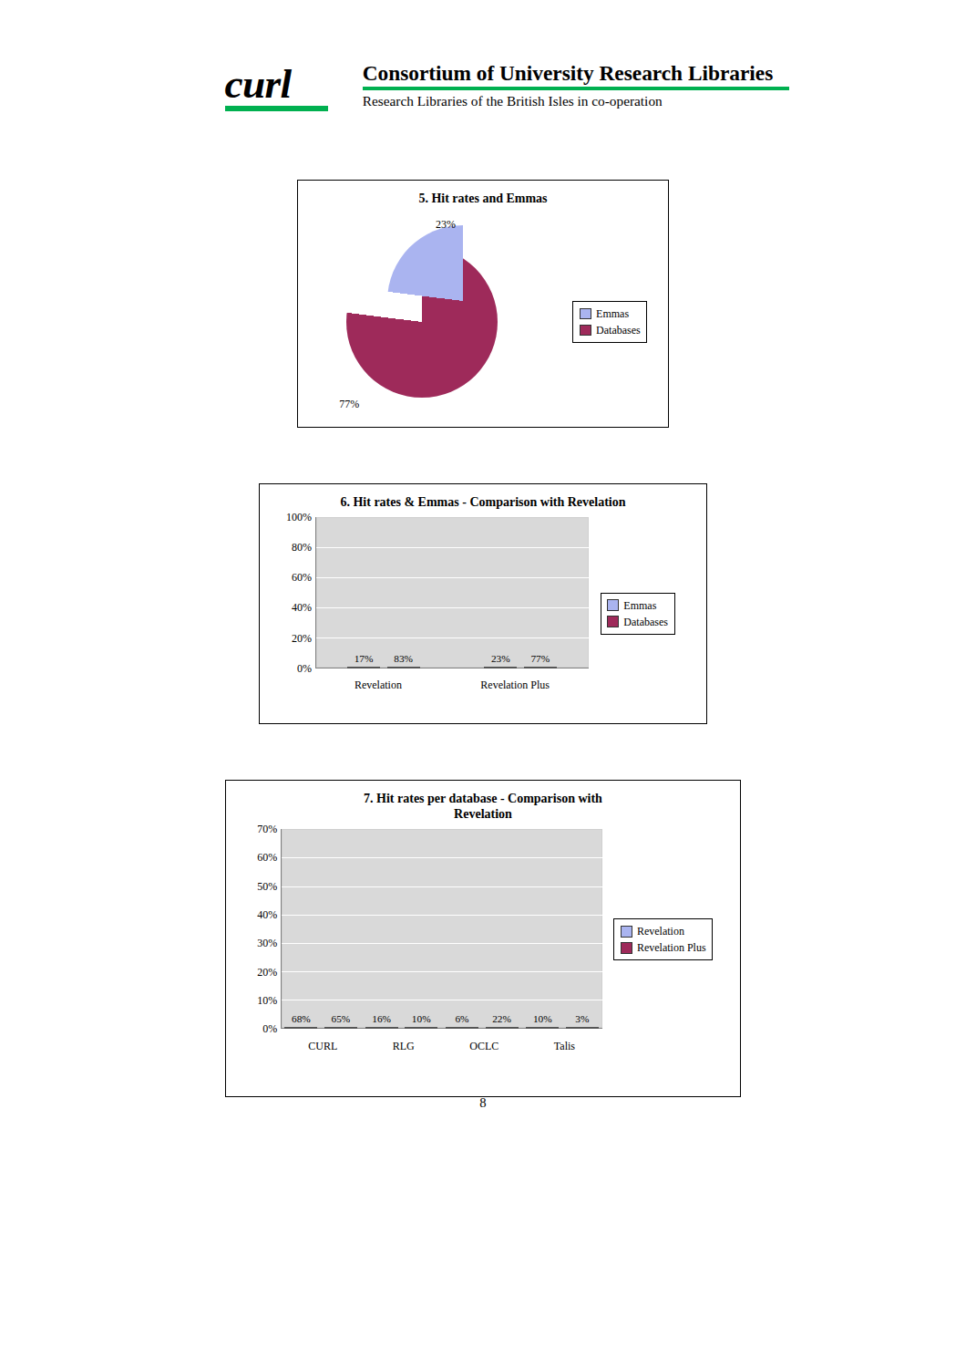curl
Consortium of University Research Libraries
Research Libraries of the British Isles in co-operation
5. Hit rates and Emmas
23%
77%
Emmas
Databases
6. Hit rates & Emmas - Comparison with Revelation
100% 80% 60% 40% 20% 0%
17%
83%
23%
77%
Revelation Revelation Plus
Emmas
Databases
7. Hit rates per database - Comparison with
Revelation
70% 60% 50% 40% 30% 20% 10% 0%
68%
65%
16%
10%
6%
22%
10%
3%
CURL RLG OCLC Talis
Revelation
Revelation Plus
8